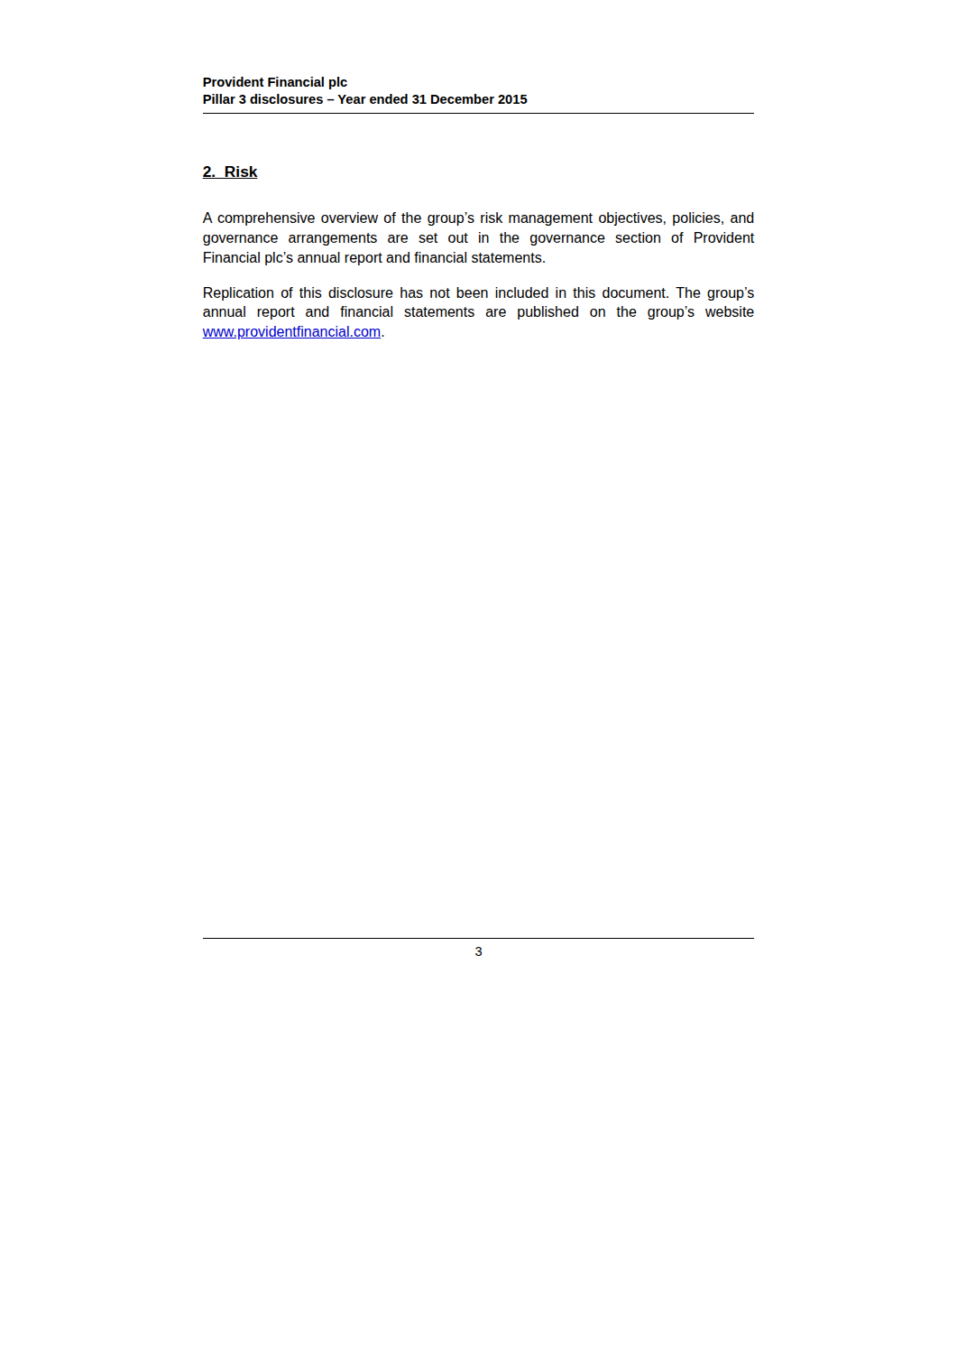Provident Financial plc
Pillar 3 disclosures – Year ended 31 December 2015
2. Risk
A comprehensive overview of the group’s risk management objectives, policies, and governance arrangements are set out in the governance section of Provident Financial plc’s annual report and financial statements.
Replication of this disclosure has not been included in this document. The group’s annual report and financial statements are published on the group’s website www.providentfinancial.com.
3